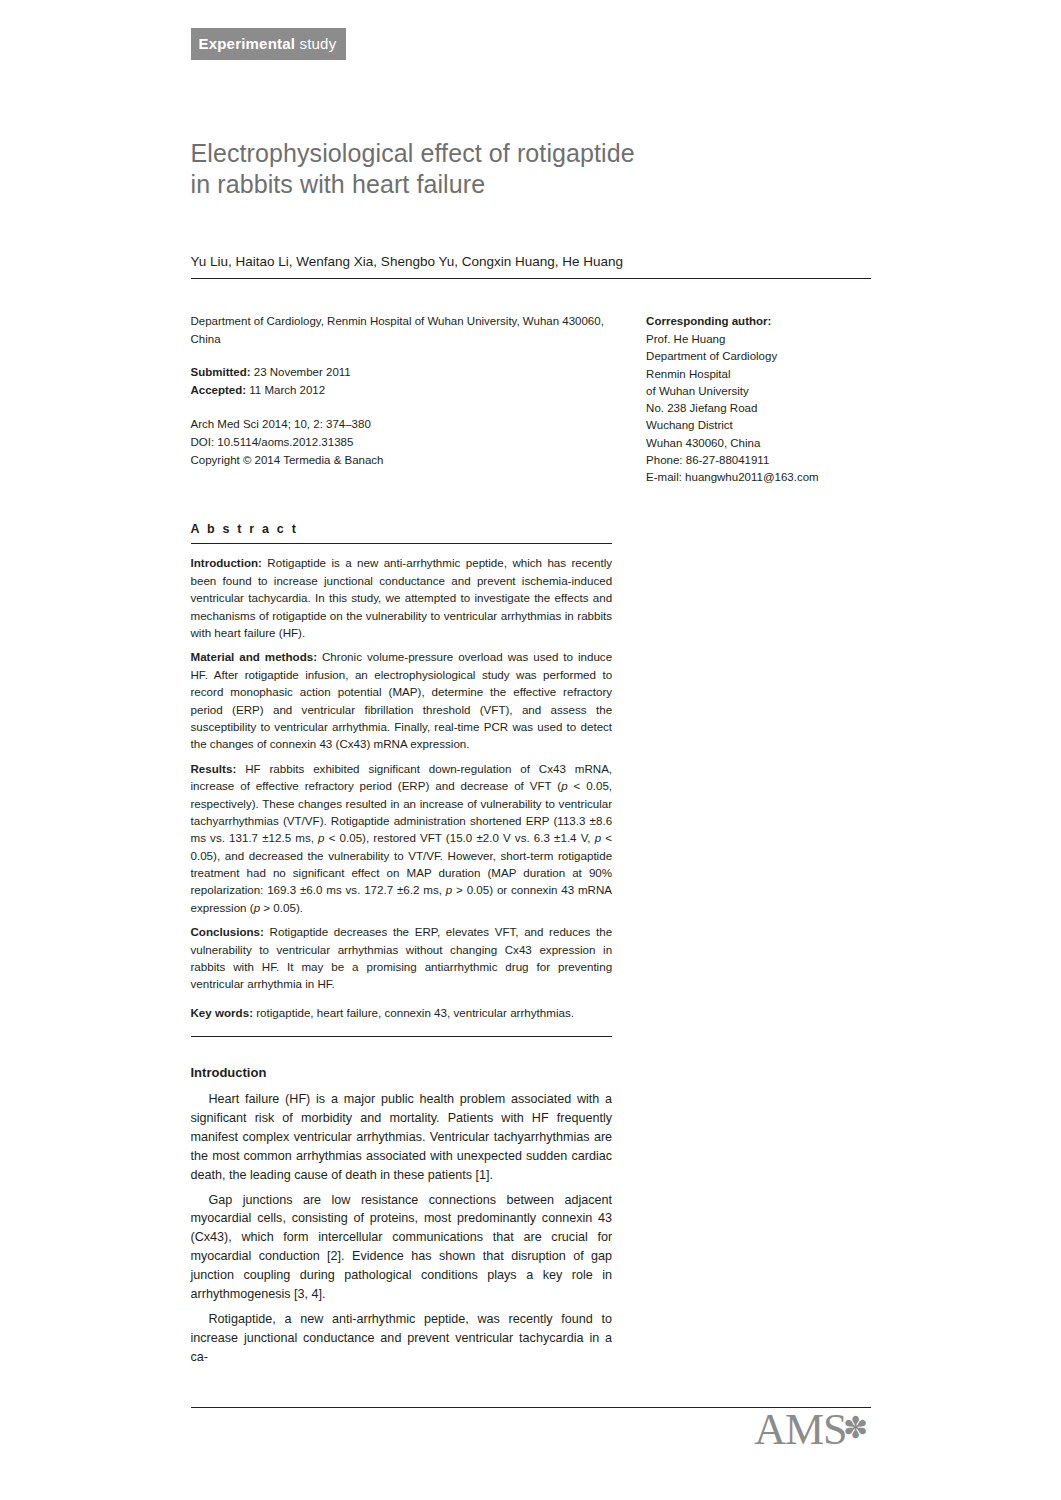Experimental study
Electrophysiological effect of rotigaptide
in rabbits with heart failure
Yu Liu, Haitao Li, Wenfang Xia, Shengbo Yu, Congxin Huang, He Huang
Department of Cardiology, Renmin Hospital of Wuhan University, Wuhan 430060, China
Submitted: 23 November 2011
Accepted: 11 March 2012
Arch Med Sci 2014; 10, 2: 374–380
DOI: 10.5114/aoms.2012.31385
Copyright © 2014 Termedia & Banach
Corresponding author:
Prof. He Huang
Department of Cardiology
Renmin Hospital
of Wuhan University
No. 238 Jiefang Road
Wuchang District
Wuhan 430060, China
Phone: 86-27-88041911
E-mail: huangwhu2011@163.com
A b s t r a c t
Introduction: Rotigaptide is a new anti-arrhythmic peptide, which has recently been found to increase junctional conductance and prevent ischemia-induced ventricular tachycardia. In this study, we attempted to investigate the effects and mechanisms of rotigaptide on the vulnerability to ventricular arrhythmias in rabbits with heart failure (HF).
Material and methods: Chronic volume-pressure overload was used to induce HF. After rotigaptide infusion, an electrophysiological study was performed to record monophasic action potential (MAP), determine the effective refractory period (ERP) and ventricular fibrillation threshold (VFT), and assess the susceptibility to ventricular arrhythmia. Finally, real-time PCR was used to detect the changes of connexin 43 (Cx43) mRNA expression.
Results: HF rabbits exhibited significant down-regulation of Cx43 mRNA, increase of effective refractory period (ERP) and decrease of VFT (p < 0.05, respectively). These changes resulted in an increase of vulnerability to ventricular tachyarrhythmias (VT/VF). Rotigaptide administration shortened ERP (113.3 ±8.6 ms vs. 131.7 ±12.5 ms, p < 0.05), restored VFT (15.0 ±2.0 V vs. 6.3 ±1.4 V, p < 0.05), and decreased the vulnerability to VT/VF. However, short-term rotigaptide treatment had no significant effect on MAP duration (MAP duration at 90% repolarization: 169.3 ±6.0 ms vs. 172.7 ±6.2 ms, p > 0.05) or connexin 43 mRNA expression (p > 0.05).
Conclusions: Rotigaptide decreases the ERP, elevates VFT, and reduces the vulnerability to ventricular arrhythmias without changing Cx43 expression in rabbits with HF. It may be a promising antiarrhythmic drug for preventing ventricular arrhythmia in HF.
Key words: rotigaptide, heart failure, connexin 43, ventricular arrhythmias.
Introduction
Heart failure (HF) is a major public health problem associated with a significant risk of morbidity and mortality. Patients with HF frequently manifest complex ventricular arrhythmias. Ventricular tachyarrhythmias are the most common arrhythmias associated with unexpected sudden cardiac death, the leading cause of death in these patients [1].
Gap junctions are low resistance connections between adjacent myocardial cells, consisting of proteins, most predominantly connexin 43 (Cx43), which form intercellular communications that are crucial for myocardial conduction [2]. Evidence has shown that disruption of gap junction coupling during pathological conditions plays a key role in arrhythmogenesis [3, 4].
Rotigaptide, a new anti-arrhythmic peptide, was recently found to increase junctional conductance and prevent ventricular tachycardia in a ca-
AMS✽